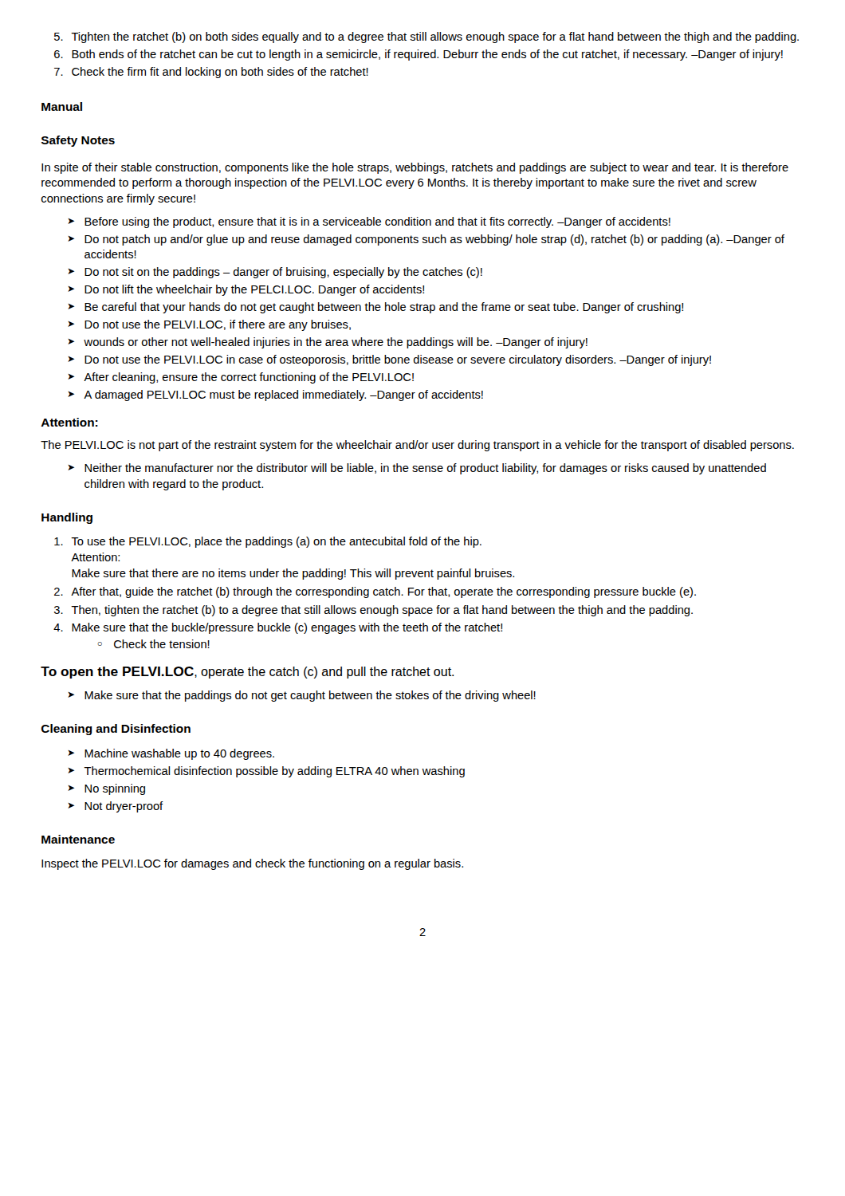Tighten the ratchet (b) on both sides equally and to a degree that still allows enough space for a flat hand between the thigh and the padding.
Both ends of the ratchet can be cut to length in a semicircle, if required. Deburr the ends of the cut ratchet, if necessary. –Danger of injury!
Check the firm fit and locking on both sides of the ratchet!
Manual
Safety Notes
In spite of their stable construction, components like the hole straps, webbings, ratchets and paddings are subject to wear and tear. It is therefore recommended to perform a thorough inspection of the PELVI.LOC every 6 Months. It is thereby important to make sure the rivet and screw connections are firmly secure!
Before using the product, ensure that it is in a serviceable condition and that it fits correctly. –Danger of accidents!
Do not patch up and/or glue up and reuse damaged components such as webbing/ hole strap (d), ratchet (b) or padding (a). –Danger of accidents!
Do not sit on the paddings – danger of bruising, especially by the catches (c)!
Do not lift the wheelchair by the PELCI.LOC. Danger of accidents!
Be careful that your hands do not get caught between the hole strap and the frame or seat tube. Danger of crushing!
Do not use the PELVI.LOC, if there are any bruises,
wounds or other not well-healed injuries in the area where the paddings will be. –Danger of injury!
Do not use the PELVI.LOC in case of osteoporosis, brittle bone disease or severe circulatory disorders. –Danger of injury!
After cleaning, ensure the correct functioning of the PELVI.LOC!
A damaged PELVI.LOC must be replaced immediately. –Danger of accidents!
Attention:
The PELVI.LOC is not part of the restraint system for the wheelchair and/or user during transport in a vehicle for the transport of disabled persons.
Neither the manufacturer nor the distributor will be liable, in the sense of product liability, for damages or risks caused by unattended children with regard to the product.
Handling
To use the PELVI.LOC, place the paddings (a) on the antecubital fold of the hip.
Attention:
Make sure that there are no items under the padding! This will prevent painful bruises.
After that, guide the ratchet (b) through the corresponding catch. For that, operate the corresponding pressure buckle (e).
Then, tighten the ratchet (b) to a degree that still allows enough space for a flat hand between the thigh and the padding.
Make sure that the buckle/pressure buckle (c) engages with the teeth of the ratchet!
Check the tension!
To open the PELVI.LOC, operate the catch (c) and pull the ratchet out.
Make sure that the paddings do not get caught between the stokes of the driving wheel!
Cleaning and Disinfection
Machine washable up to 40 degrees.
Thermochemical disinfection possible by adding ELTRA 40 when washing
No spinning
Not dryer-proof
Maintenance
Inspect the PELVI.LOC for damages and check the functioning on a regular basis.
2